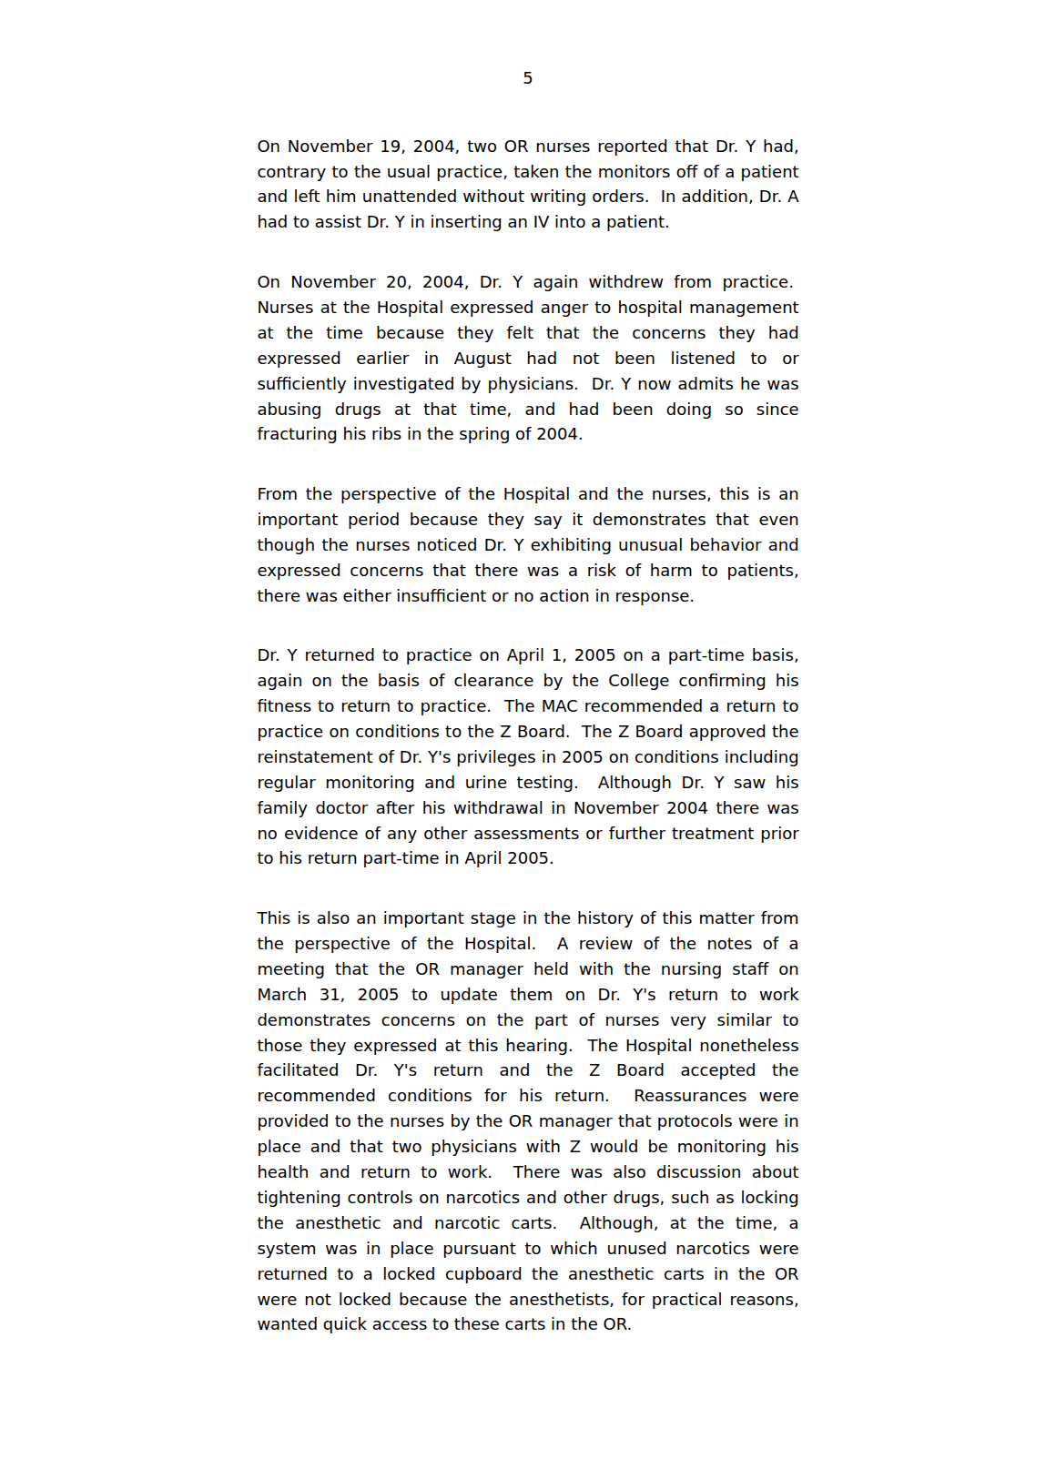5
On November 19, 2004, two OR nurses reported that Dr. Y had, contrary to the usual practice, taken the monitors off of a patient and left him unattended without writing orders. In addition, Dr. A had to assist Dr. Y in inserting an IV into a patient.
On November 20, 2004, Dr. Y again withdrew from practice. Nurses at the Hospital expressed anger to hospital management at the time because they felt that the concerns they had expressed earlier in August had not been listened to or sufficiently investigated by physicians. Dr. Y now admits he was abusing drugs at that time, and had been doing so since fracturing his ribs in the spring of 2004.
From the perspective of the Hospital and the nurses, this is an important period because they say it demonstrates that even though the nurses noticed Dr. Y exhibiting unusual behavior and expressed concerns that there was a risk of harm to patients, there was either insufficient or no action in response.
Dr. Y returned to practice on April 1, 2005 on a part-time basis, again on the basis of clearance by the College confirming his fitness to return to practice. The MAC recommended a return to practice on conditions to the Z Board. The Z Board approved the reinstatement of Dr. Y's privileges in 2005 on conditions including regular monitoring and urine testing. Although Dr. Y saw his family doctor after his withdrawal in November 2004 there was no evidence of any other assessments or further treatment prior to his return part-time in April 2005.
This is also an important stage in the history of this matter from the perspective of the Hospital. A review of the notes of a meeting that the OR manager held with the nursing staff on March 31, 2005 to update them on Dr. Y's return to work demonstrates concerns on the part of nurses very similar to those they expressed at this hearing. The Hospital nonetheless facilitated Dr. Y's return and the Z Board accepted the recommended conditions for his return. Reassurances were provided to the nurses by the OR manager that protocols were in place and that two physicians with Z would be monitoring his health and return to work. There was also discussion about tightening controls on narcotics and other drugs, such as locking the anesthetic and narcotic carts. Although, at the time, a system was in place pursuant to which unused narcotics were returned to a locked cupboard the anesthetic carts in the OR were not locked because the anesthetists, for practical reasons, wanted quick access to these carts in the OR.